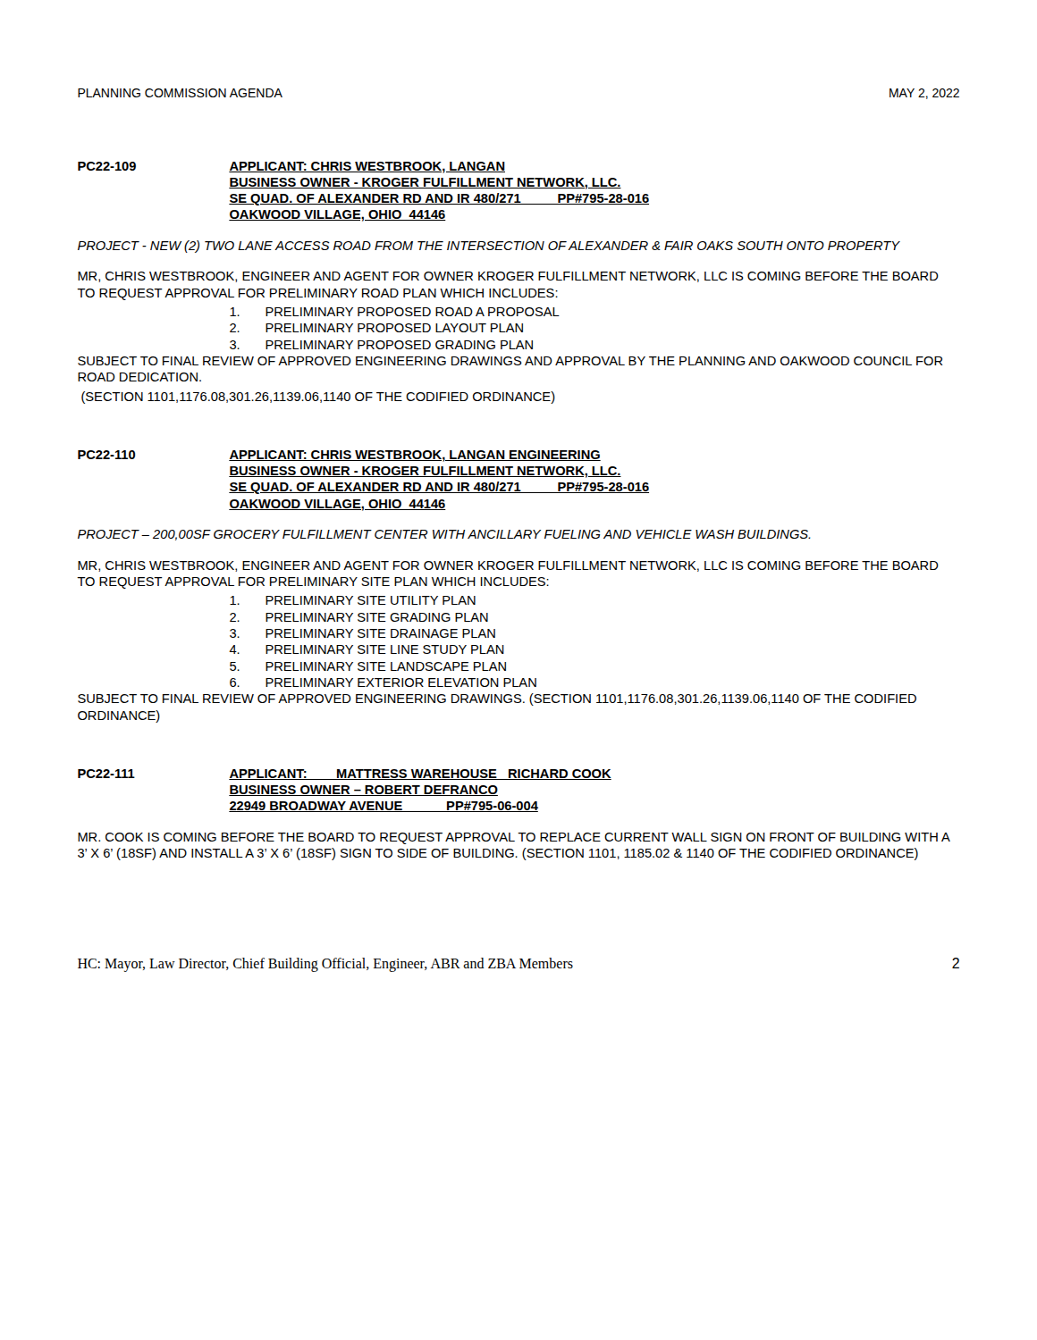PLANNING COMMISSION AGENDA MAY 2, 2022
PC22-109
APPLICANT: CHRIS WESTBROOK, LANGAN
BUSINESS OWNER - KROGER FULFILLMENT NETWORK, LLC.
SE QUAD. OF ALEXANDER RD AND IR 480/271 PP#795-28-016
OAKWOOD VILLAGE, OHIO 44146
PROJECT - NEW (2) TWO LANE ACCESS ROAD FROM THE INTERSECTION OF ALEXANDER & FAIR OAKS SOUTH ONTO PROPERTY
MR, CHRIS WESTBROOK, ENGINEER AND AGENT FOR OWNER KROGER FULFILLMENT NETWORK, LLC IS COMING BEFORE THE BOARD TO REQUEST APPROVAL FOR PRELIMINARY ROAD PLAN WHICH INCLUDES:
1. PRELIMINARY PROPOSED ROAD A PROPOSAL
2. PRELIMINARY PROPOSED LAYOUT PLAN
3. PRELIMINARY PROPOSED GRADING PLAN
SUBJECT TO FINAL REVIEW OF APPROVED ENGINEERING DRAWINGS AND APPROVAL BY THE PLANNING AND OAKWOOD COUNCIL FOR ROAD DEDICATION.
(SECTION 1101,1176.08,301.26,1139.06,1140 OF THE CODIFIED ORDINANCE)
PC22-110
APPLICANT: CHRIS WESTBROOK, LANGAN ENGINEERING
BUSINESS OWNER - KROGER FULFILLMENT NETWORK, LLC.
SE QUAD. OF ALEXANDER RD AND IR 480/271 PP#795-28-016
OAKWOOD VILLAGE, OHIO 44146
PROJECT – 200,00SF GROCERY FULFILLMENT CENTER WITH ANCILLARY FUELING AND VEHICLE WASH BUILDINGS.
MR, CHRIS WESTBROOK, ENGINEER AND AGENT FOR OWNER KROGER FULFILLMENT NETWORK, LLC IS COMING BEFORE THE BOARD TO REQUEST APPROVAL FOR PRELIMINARY SITE PLAN WHICH INCLUDES:
1. PRELIMINARY SITE UTILITY PLAN
2. PRELIMINARY SITE GRADING PLAN
3. PRELIMINARY SITE DRAINAGE PLAN
4. PRELIMINARY SITE LINE STUDY PLAN
5. PRELIMINARY SITE LANDSCAPE PLAN
6. PRELIMINARY EXTERIOR ELEVATION PLAN
SUBJECT TO FINAL REVIEW OF APPROVED ENGINEERING DRAWINGS. (SECTION 1101,1176.08,301.26,1139.06,1140 OF THE CODIFIED ORDINANCE)
PC22-111
APPLICANT: MATTRESS WAREHOUSE RICHARD COOK
BUSINESS OWNER – ROBERT DEFRANCO
22949 BROADWAY AVENUE PP#795-06-004
MR. COOK IS COMING BEFORE THE BOARD TO REQUEST APPROVAL TO REPLACE CURRENT WALL SIGN ON FRONT OF BUILDING WITH A 3’ X 6’ (18SF) AND INSTALL A 3’ X 6’ (18SF) SIGN TO SIDE OF BUILDING. (SECTION 1101, 1185.02 & 1140 OF THE CODIFIED ORDINANCE)
HC: Mayor, Law Director, Chief Building Official, Engineer, ABR and ZBA Members 2